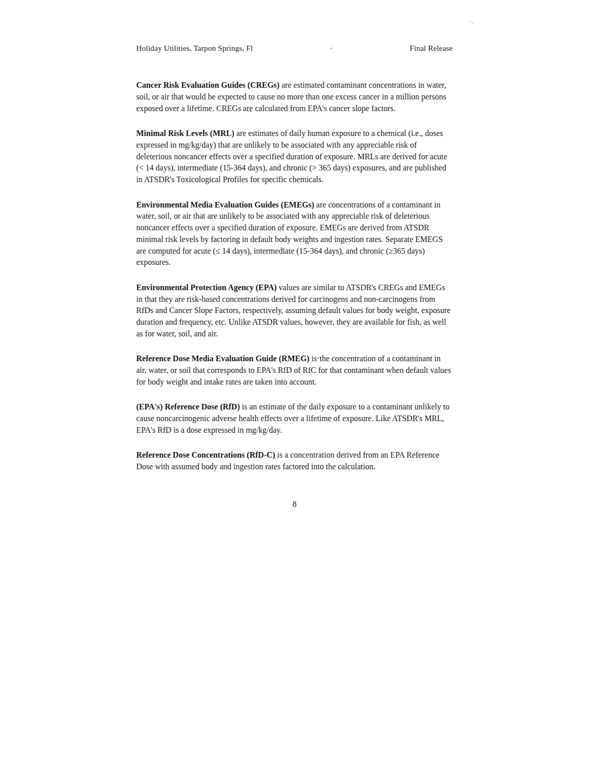·.
Holiday Utilities, Tarpon Springs, Fl
·
Final Release
Cancer Risk Evaluation Guides (CREGs) are estimated contaminant concentrations in water, soil, or air that would be expected to cause no more than one excess cancer in a million persons exposed over a lifetime. CREGs are calculated from EPA's cancer slope factors.
Minimal Risk Levels (MRL) are estimates of daily human exposure to a chemical (i.e., doses expressed in mg/kg/day) that are unlikely to be associated with any appreciable risk of deleterious noncancer effects over a specified duration of exposure. MRLs are derived for acute (< 14 days), intermediate (15-364 days), and chronic (> 365 days) exposures, and are published in ATSDR's Toxicological Profiles for specific chemicals.
Environmental Media Evaluation Guides (EMEGs) are concentrations of a contaminant in water, soil, or air that are unlikely to be associated with any appreciable risk of deleterious noncancer effects over a specified duration of exposure. EMEGs are derived from ATSDR minimal risk levels by factoring in default body weights and ingestion rates. Separate EMEGS are computed for acute (≤ 14 days), intermediate (15-364 days), and chronic (≥365 days) exposures.
Environmental Protection Agency (EPA) values are similar to ATSDR's CREGs and EMEGs in that they are risk-based concentrations derived for carcinogens and non-carcinogens from RfDs and Cancer Slope Factors, respectively, assuming default values for body weight, exposure duration and frequency, etc. Unlike ATSDR values, however, they are available for fish, as well as for water, soil, and air.
Reference Dose Media Evaluation Guide (RMEG) is·the concentration of a contaminant in air, water, or soil that corresponds to EPA's RfD of RfC for that contaminant when default values for body weight and intake rates are taken into account.
(EPA's) Reference Dose (RfD) is an estimate of the daily exposure to a contaminant unlikely to cause noncarcinogenic adverse health effects over a lifetime of exposure. Like ATSDR's MRL, EPA's RfD is a dose expressed in mg/kg/day.
Reference Dose Concentrations (RfD-C) is a concentration derived from an EPA Reference Dose with assumed body and ingestion rates factored into the calculation.
8